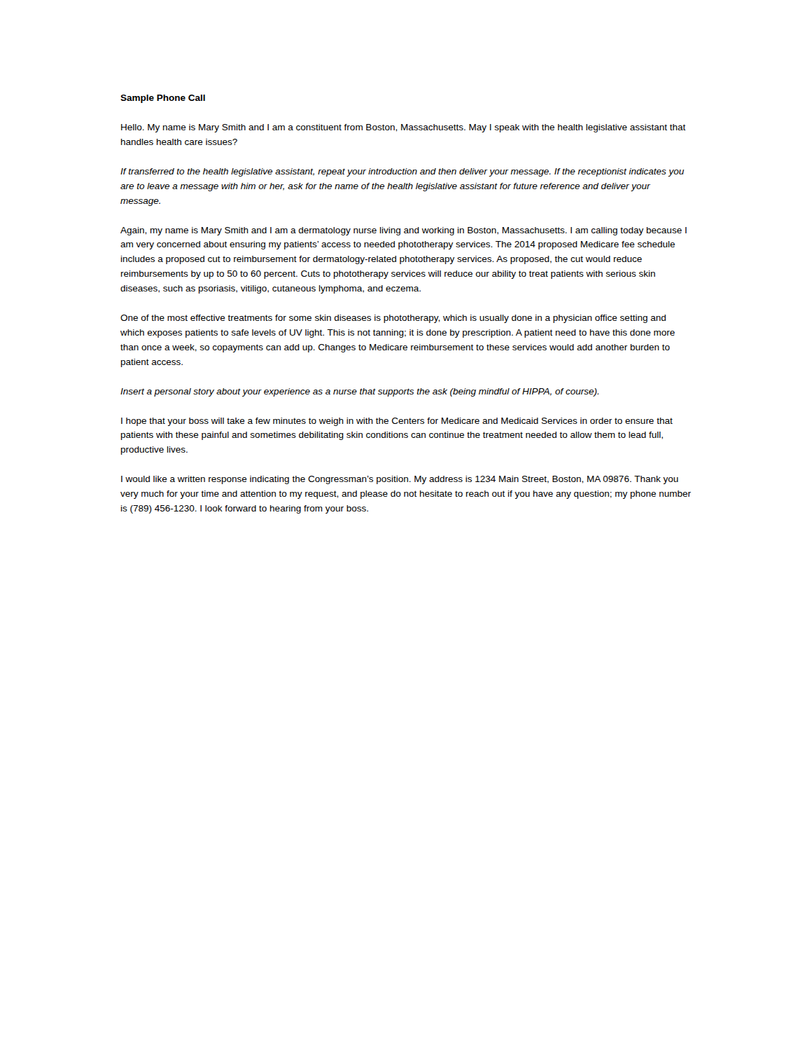Sample Phone Call
Hello. My name is Mary Smith and I am a constituent from Boston, Massachusetts. May I speak with the health legislative assistant that handles health care issues?
If transferred to the health legislative assistant, repeat your introduction and then deliver your message. If the receptionist indicates you are to leave a message with him or her, ask for the name of the health legislative assistant for future reference and deliver your message.
Again, my name is Mary Smith and I am a dermatology nurse living and working in Boston, Massachusetts. I am calling today because I am very concerned about ensuring my patients’ access to needed phototherapy services. The 2014 proposed Medicare fee schedule includes a proposed cut to reimbursement for dermatology-related phototherapy services. As proposed, the cut would reduce reimbursements by up to 50 to 60 percent. Cuts to phototherapy services will reduce our ability to treat patients with serious skin diseases, such as psoriasis, vitiligo, cutaneous lymphoma, and eczema.
One of the most effective treatments for some skin diseases is phototherapy, which is usually done in a physician office setting and which exposes patients to safe levels of UV light. This is not tanning; it is done by prescription. A patient need to have this done more than once a week, so copayments can add up. Changes to Medicare reimbursement to these services would add another burden to patient access.
Insert a personal story about your experience as a nurse that supports the ask (being mindful of HIPPA, of course).
I hope that your boss will take a few minutes to weigh in with the Centers for Medicare and Medicaid Services in order to ensure that patients with these painful and sometimes debilitating skin conditions can continue the treatment needed to allow them to lead full, productive lives.
I would like a written response indicating the Congressman’s position. My address is 1234 Main Street, Boston, MA 09876. Thank you very much for your time and attention to my request, and please do not hesitate to reach out if you have any question; my phone number is (789) 456-1230. I look forward to hearing from your boss.